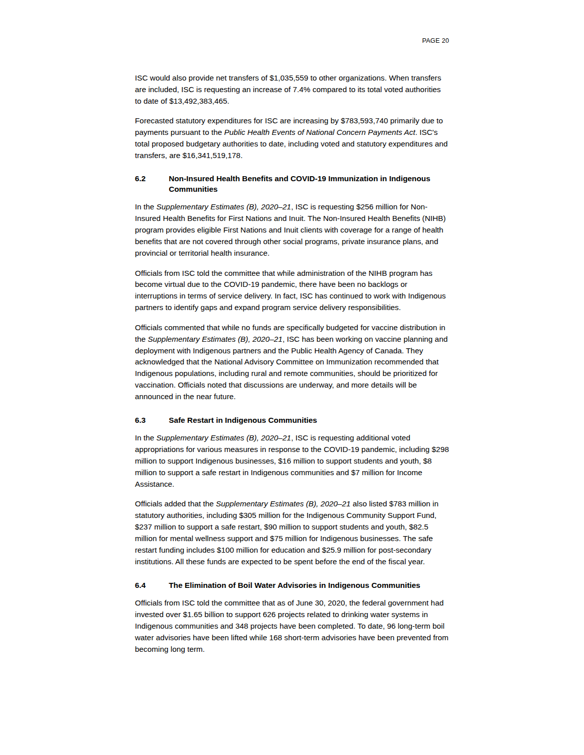PAGE 20
ISC would also provide net transfers of $1,035,559 to other organizations. When transfers are included, ISC is requesting an increase of 7.4% compared to its total voted authorities to date of $13,492,383,465.
Forecasted statutory expenditures for ISC are increasing by $783,593,740 primarily due to payments pursuant to the Public Health Events of National Concern Payments Act. ISC's total proposed budgetary authorities to date, including voted and statutory expenditures and transfers, are $16,341,519,178.
6.2 Non-Insured Health Benefits and COVID-19 Immunization in Indigenous Communities
In the Supplementary Estimates (B), 2020–21, ISC is requesting $256 million for Non-Insured Health Benefits for First Nations and Inuit. The Non-Insured Health Benefits (NIHB) program provides eligible First Nations and Inuit clients with coverage for a range of health benefits that are not covered through other social programs, private insurance plans, and provincial or territorial health insurance.
Officials from ISC told the committee that while administration of the NIHB program has become virtual due to the COVID-19 pandemic, there have been no backlogs or interruptions in terms of service delivery. In fact, ISC has continued to work with Indigenous partners to identify gaps and expand program service delivery responsibilities.
Officials commented that while no funds are specifically budgeted for vaccine distribution in the Supplementary Estimates (B), 2020–21, ISC has been working on vaccine planning and deployment with Indigenous partners and the Public Health Agency of Canada. They acknowledged that the National Advisory Committee on Immunization recommended that Indigenous populations, including rural and remote communities, should be prioritized for vaccination. Officials noted that discussions are underway, and more details will be announced in the near future.
6.3 Safe Restart in Indigenous Communities
In the Supplementary Estimates (B), 2020–21, ISC is requesting additional voted appropriations for various measures in response to the COVID-19 pandemic, including $298 million to support Indigenous businesses, $16 million to support students and youth, $8 million to support a safe restart in Indigenous communities and $7 million for Income Assistance.
Officials added that the Supplementary Estimates (B), 2020–21 also listed $783 million in statutory authorities, including $305 million for the Indigenous Community Support Fund, $237 million to support a safe restart, $90 million to support students and youth, $82.5 million for mental wellness support and $75 million for Indigenous businesses. The safe restart funding includes $100 million for education and $25.9 million for post-secondary institutions. All these funds are expected to be spent before the end of the fiscal year.
6.4 The Elimination of Boil Water Advisories in Indigenous Communities
Officials from ISC told the committee that as of June 30, 2020, the federal government had invested over $1.65 billion to support 626 projects related to drinking water systems in Indigenous communities and 348 projects have been completed. To date, 96 long-term boil water advisories have been lifted while 168 short-term advisories have been prevented from becoming long term.